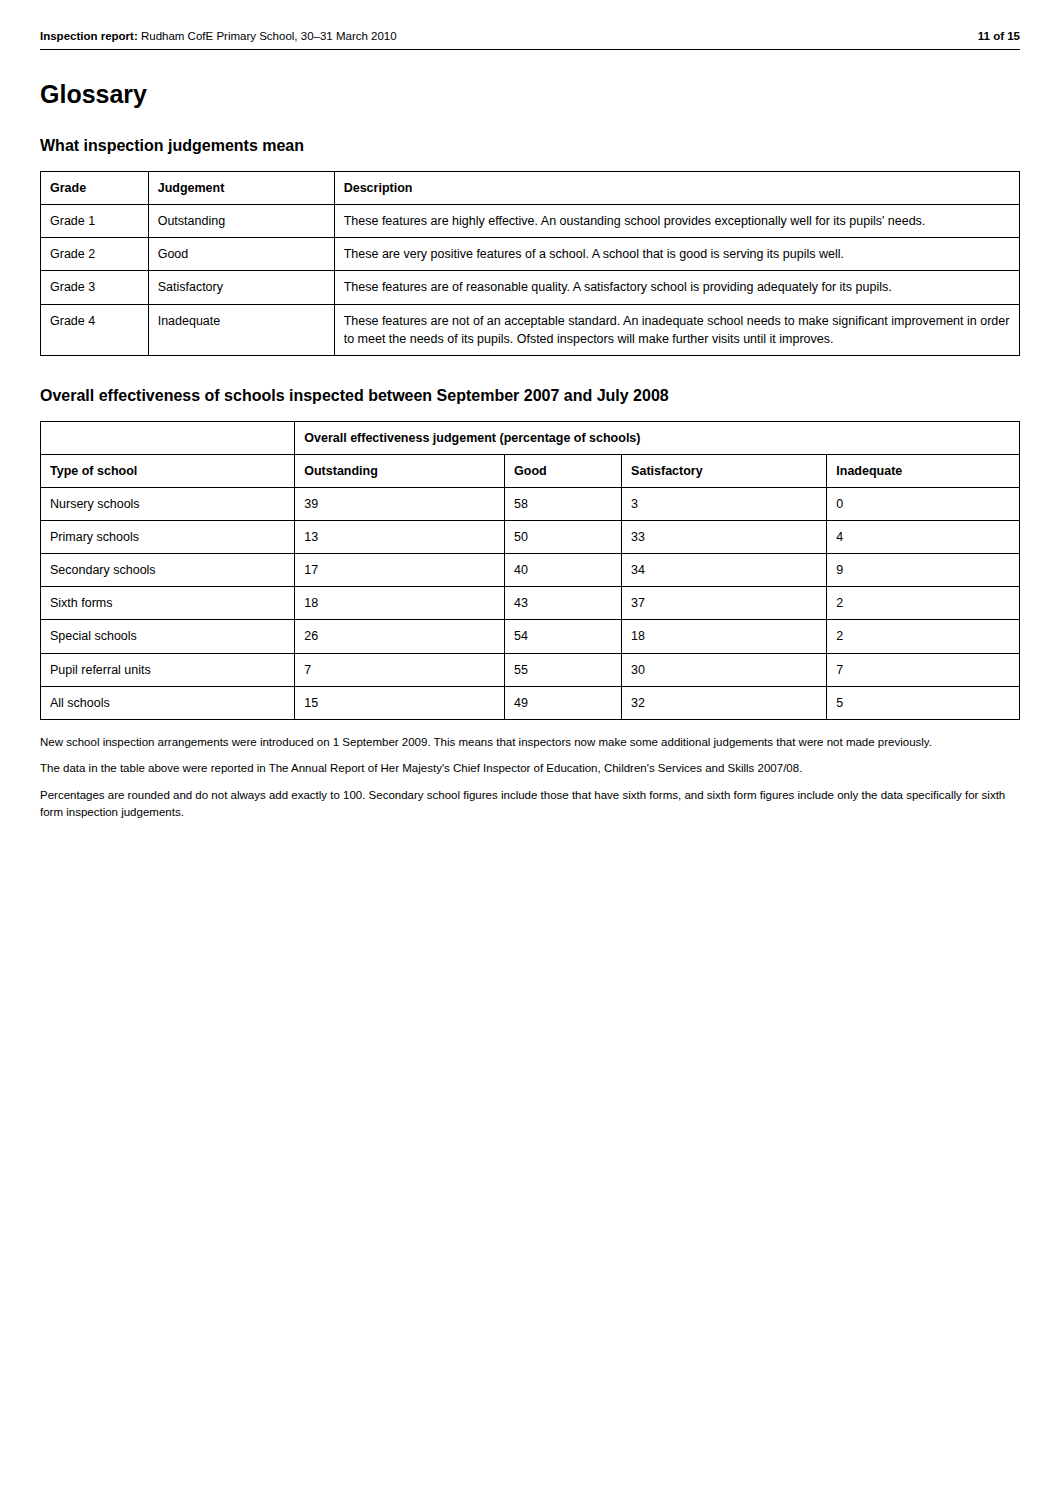Inspection report: Rudham CofE Primary School, 30–31 March 2010
11 of 15
Glossary
What inspection judgements mean
What inspection judgements mean
| Grade | Judgement | Description |
| --- | --- | --- |
| Grade 1 | Outstanding | These features are highly effective. An oustanding school provides exceptionally well for its pupils' needs. |
| Grade 2 | Good | These are very positive features of a school. A school that is good is serving its pupils well. |
| Grade 3 | Satisfactory | These features are of reasonable quality. A satisfactory school is providing adequately for its pupils. |
| Grade 4 | Inadequate | These features are not of an acceptable standard. An inadequate school needs to make significant improvement in order to meet the needs of its pupils. Ofsted inspectors will make further visits until it improves. |
Overall effectiveness of schools inspected between September 2007 and July 2008
Overall effectiveness of schools inspected between September 2007 and July 2008
| | Overall effectiveness judgement (percentage of schools) |
| --- | --- |
| Type of school | Outstanding | Good | Satisfactory | Inadequate |
| Nursery schools | 39 | 58 | 3 | 0 |
| Primary schools | 13 | 50 | 33 | 4 |
| Secondary schools | 17 | 40 | 34 | 9 |
| Sixth forms | 18 | 43 | 37 | 2 |
| Special schools | 26 | 54 | 18 | 2 |
| Pupil referral units | 7 | 55 | 30 | 7 |
| All schools | 15 | 49 | 32 | 5 |
New school inspection arrangements were introduced on 1 September 2009. This means that inspectors now make some additional judgements that were not made previously.
The data in the table above were reported in The Annual Report of Her Majesty's Chief Inspector of Education, Children's Services and Skills 2007/08.
Percentages are rounded and do not always add exactly to 100. Secondary school figures include those that have sixth forms, and sixth form figures include only the data specifically for sixth form inspection judgements.